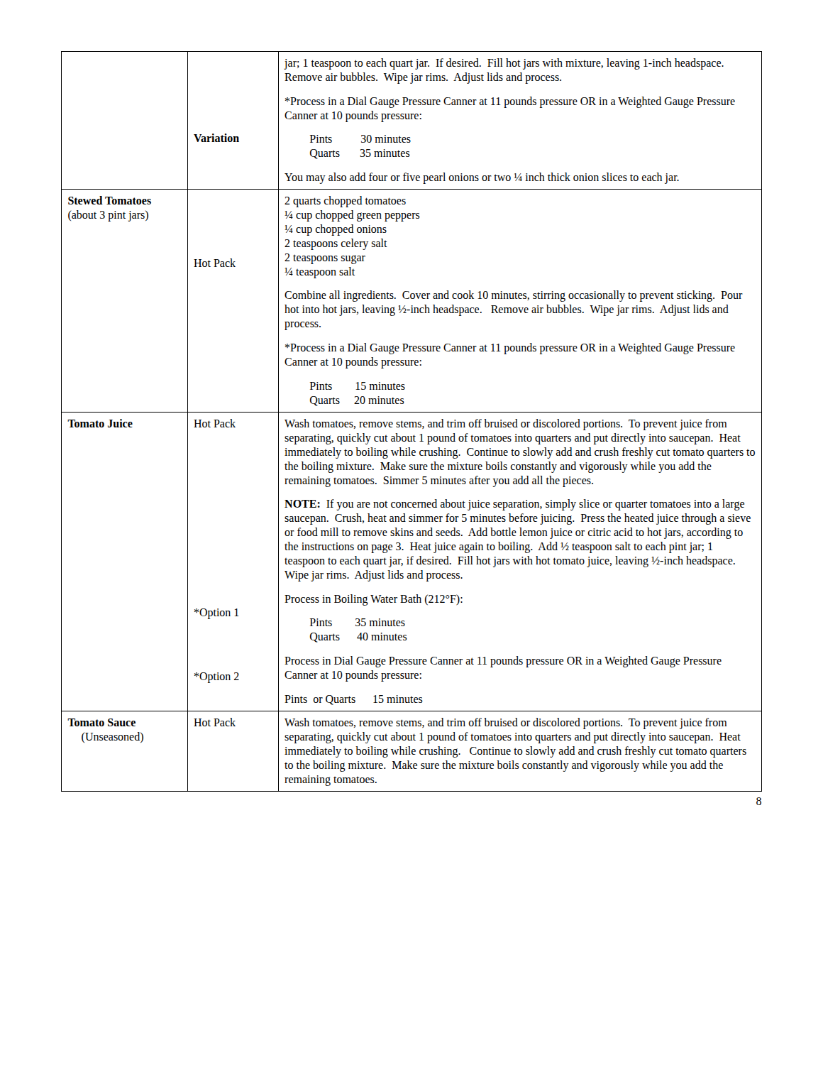| | Variation | jar; 1 teaspoon to each quart jar. If desired. Fill hot jars with mixture, leaving 1-inch headspace. Remove air bubbles. Wipe jar rims. Adjust lids and process. *Process in a Dial Gauge Pressure Canner at 11 pounds pressure OR in a Weighted Gauge Pressure Canner at 10 pounds pressure: Pints 30 minutes Quarts 35 minutes You may also add four or five pearl onions or two ¼ inch thick onion slices to each jar. |
| Stewed Tomatoes (about 3 pint jars) | Hot Pack | 2 quarts chopped tomatoes ¼ cup chopped green peppers ¼ cup chopped onions 2 teaspoons celery salt 2 teaspoons sugar ¼ teaspoon salt Combine all ingredients. Cover and cook 10 minutes, stirring occasionally to prevent sticking. Pour hot into hot jars, leaving ½-inch headspace. Remove air bubbles. Wipe jar rims. Adjust lids and process. *Process in a Dial Gauge Pressure Canner at 11 pounds pressure OR in a Weighted Gauge Pressure Canner at 10 pounds pressure: Pints 15 minutes Quarts 20 minutes |
| Tomato Juice | Hot Pack *Option 1 *Option 2 | Wash tomatoes, remove stems, and trim off bruised or discolored portions. To prevent juice from separating, quickly cut about 1 pound of tomatoes into quarters and put directly into saucepan. Heat immediately to boiling while crushing. Continue to slowly add and crush freshly cut tomato quarters to the boiling mixture. Make sure the mixture boils constantly and vigorously while you add the remaining tomatoes. Simmer 5 minutes after you add all the pieces. NOTE: If you are not concerned about juice separation, simply slice or quarter tomatoes into a large saucepan. Crush, heat and simmer for 5 minutes before juicing. Press the heated juice through a sieve or food mill to remove skins and seeds. Add bottle lemon juice or citric acid to hot jars, according to the instructions on page 3. Heat juice again to boiling. Add ½ teaspoon salt to each pint jar; 1 teaspoon to each quart jar, if desired. Fill hot jars with hot tomato juice, leaving ½-inch headspace. Wipe jar rims. Adjust lids and process. Process in Boiling Water Bath (212°F): Pints 35 minutes Quarts 40 minutes Process in Dial Gauge Pressure Canner at 11 pounds pressure OR in a Weighted Gauge Pressure Canner at 10 pounds pressure: Pints or Quarts 15 minutes |
| Tomato Sauce (Unseasoned) | Hot Pack | Wash tomatoes, remove stems, and trim off bruised or discolored portions. To prevent juice from separating, quickly cut about 1 pound of tomatoes into quarters and put directly into saucepan. Heat immediately to boiling while crushing. Continue to slowly add and crush freshly cut tomato quarters to the boiling mixture. Make sure the mixture boils constantly and vigorously while you add the remaining tomatoes. |
8